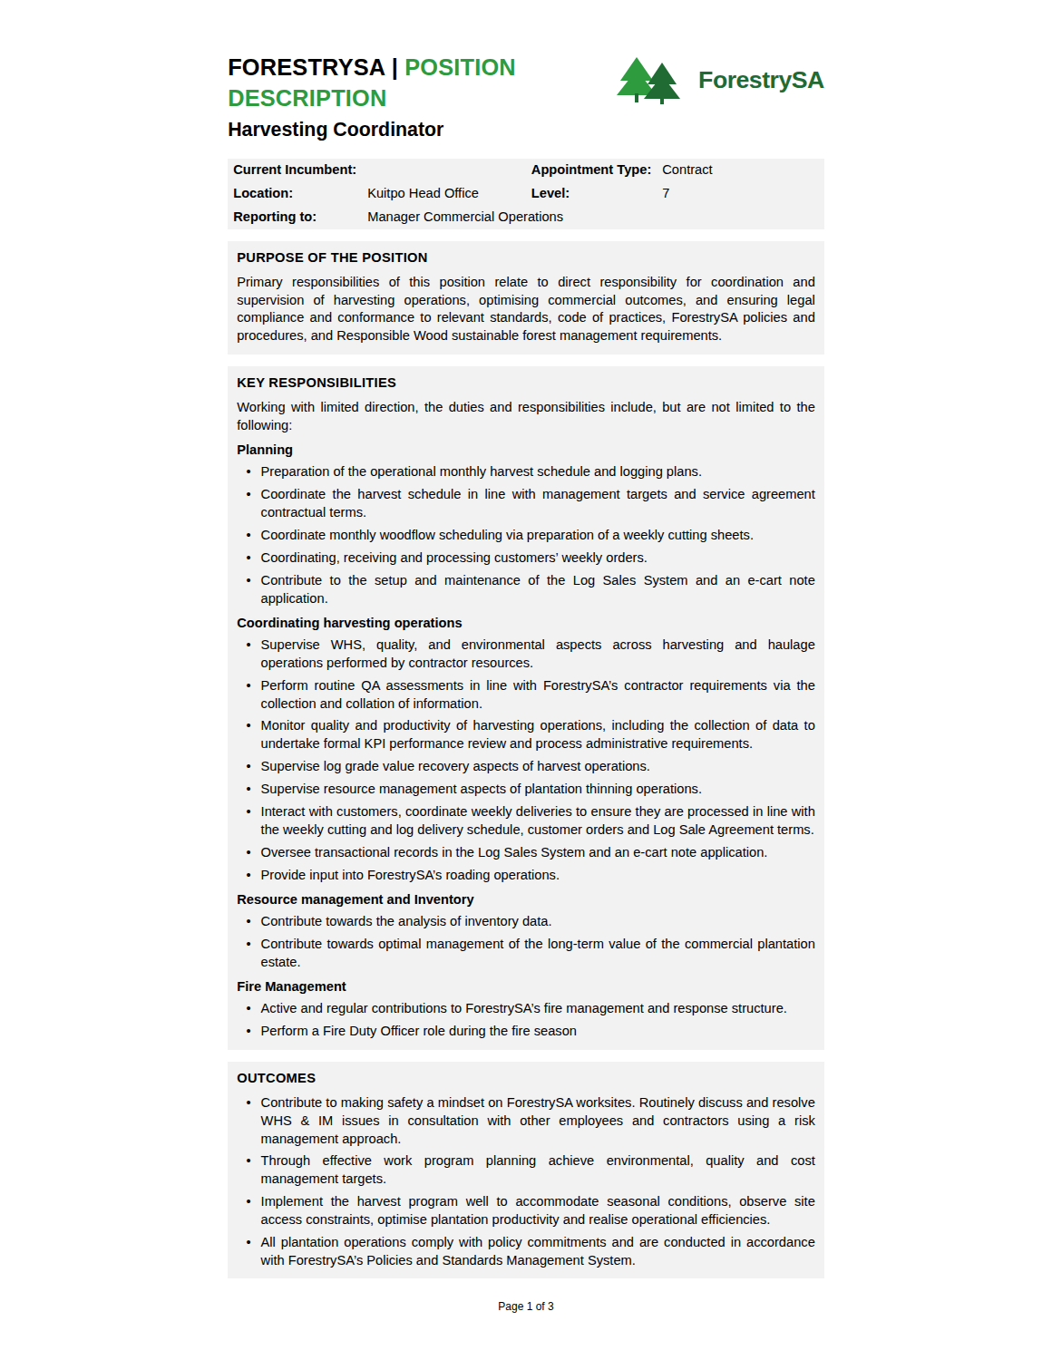FORESTRYSA | POSITION DESCRIPTION
Harvesting Coordinator
ForestrySA
| Current Incumbent: | | Appointment Type: | Contract |
| Location: | Kuitpo Head Office | Level: | 7 |
| Reporting to: | Manager Commercial Operations |
Purpose of the Position
Primary responsibilities of this position relate to direct responsibility for coordination and supervision of harvesting operations, optimising commercial outcomes, and ensuring legal compliance and conformance to relevant standards, code of practices, ForestrySA policies and procedures, and Responsible Wood sustainable forest management requirements.
Key Responsibilities
Working with limited direction, the duties and responsibilities include, but are not limited to the following:
Planning
Preparation of the operational monthly harvest schedule and logging plans.
Coordinate the harvest schedule in line with management targets and service agreement contractual terms.
Coordinate monthly woodflow scheduling via preparation of a weekly cutting sheets.
Coordinating, receiving and processing customers’ weekly orders.
Contribute to the setup and maintenance of the Log Sales System and an e-cart note application.
Coordinating harvesting operations
Supervise WHS, quality, and environmental aspects across harvesting and haulage operations performed by contractor resources.
Perform routine QA assessments in line with ForestrySA’s contractor requirements via the collection and collation of information.
Monitor quality and productivity of harvesting operations, including the collection of data to undertake formal KPI performance review and process administrative requirements.
Supervise log grade value recovery aspects of harvest operations.
Supervise resource management aspects of plantation thinning operations.
Interact with customers, coordinate weekly deliveries to ensure they are processed in line with the weekly cutting and log delivery schedule, customer orders and Log Sale Agreement terms.
Oversee transactional records in the Log Sales System and an e-cart note application.
Provide input into ForestrySA’s roading operations.
Resource management and Inventory
Contribute towards the analysis of inventory data.
Contribute towards optimal management of the long-term value of the commercial plantation estate.
Fire Management
Active and regular contributions to ForestrySA’s fire management and response structure.
Perform a Fire Duty Officer role during the fire season
Outcomes
Contribute to making safety a mindset on ForestrySA worksites. Routinely discuss and resolve WHS & IM issues in consultation with other employees and contractors using a risk management approach.
Through effective work program planning achieve environmental, quality and cost management targets.
Implement the harvest program well to accommodate seasonal conditions, observe site access constraints, optimise plantation productivity and realise operational efficiencies.
All plantation operations comply with policy commitments and are conducted in accordance with ForestrySA’s Policies and Standards Management System.
Page 1 of 3